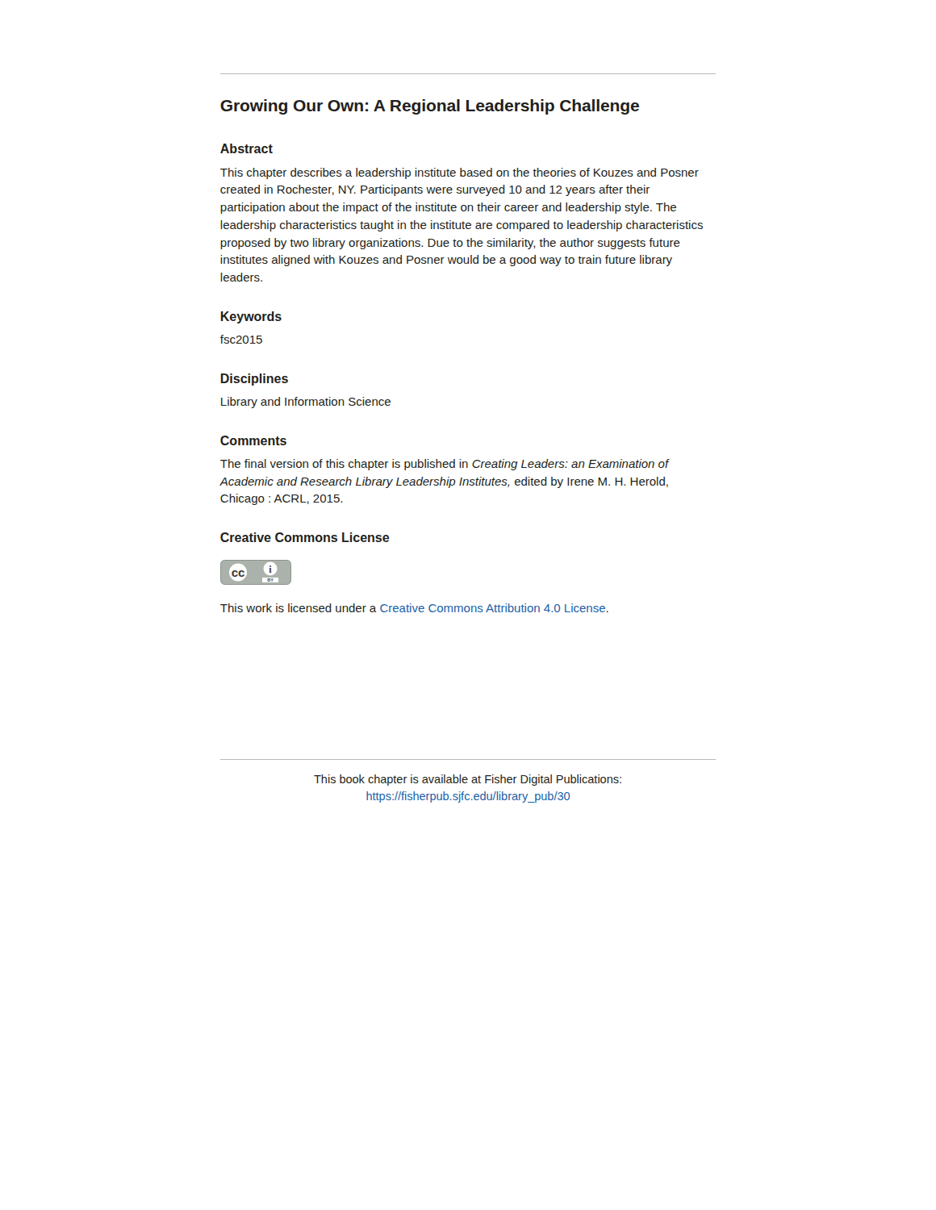Growing Our Own: A Regional Leadership Challenge
Abstract
This chapter describes a leadership institute based on the theories of Kouzes and Posner created in Rochester, NY. Participants were surveyed 10 and 12 years after their participation about the impact of the institute on their career and leadership style. The leadership characteristics taught in the institute are compared to leadership characteristics proposed by two library organizations. Due to the similarity, the author suggests future institutes aligned with Kouzes and Posner would be a good way to train future library leaders.
Keywords
fsc2015
Disciplines
Library and Information Science
Comments
The final version of this chapter is published in Creating Leaders: an Examination of Academic and Research Library Leadership Institutes, edited by Irene M. H. Herold, Chicago : ACRL, 2015.
Creative Commons License
cc i BY
This work is licensed under a Creative Commons Attribution 4.0 License.
This book chapter is available at Fisher Digital Publications: https://fisherpub.sjfc.edu/library_pub/30